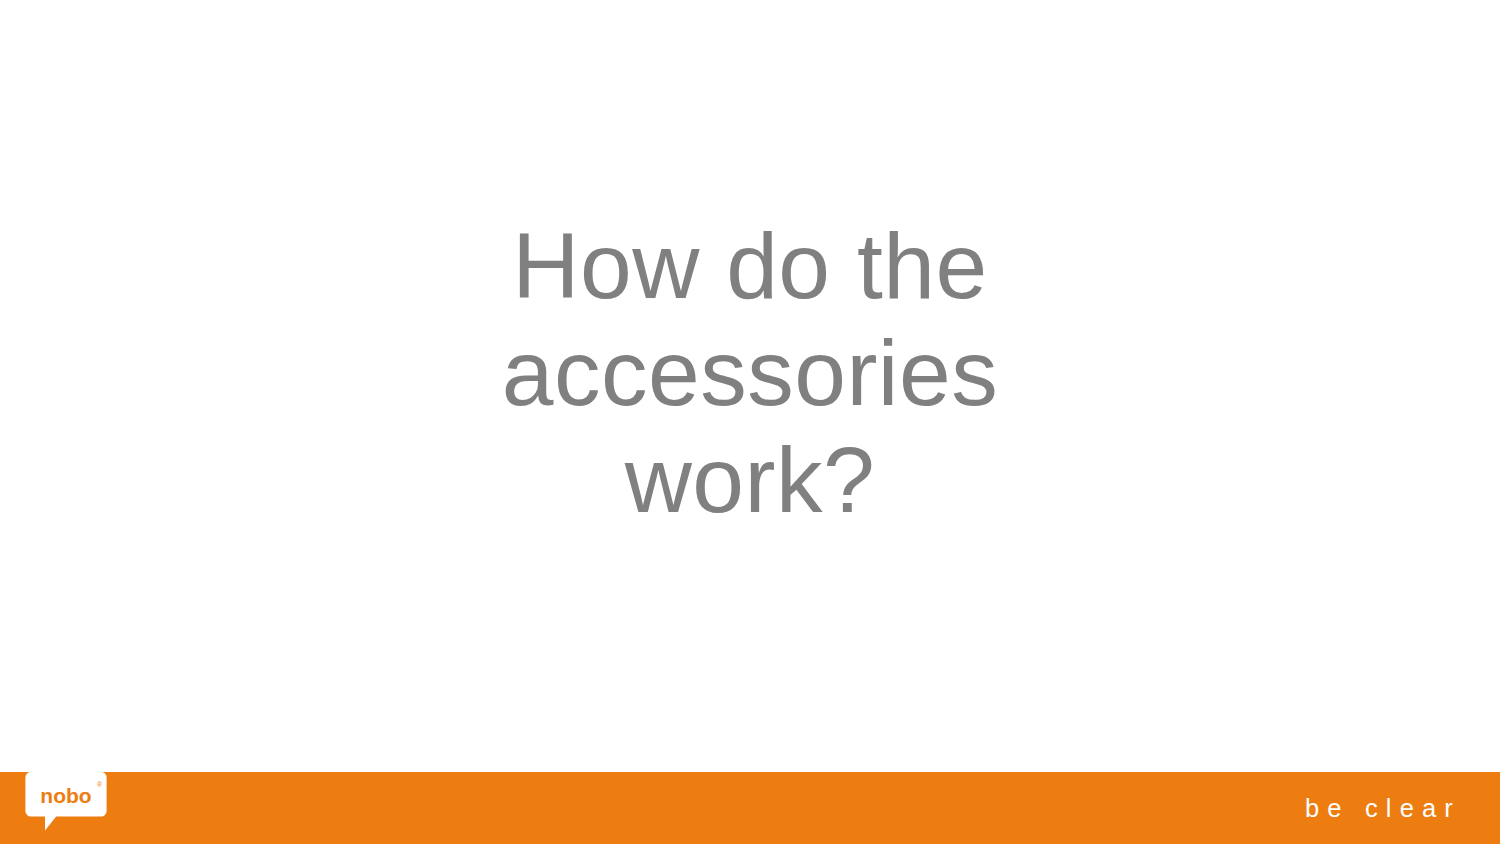How do the accessories work?
nobo ® be clear